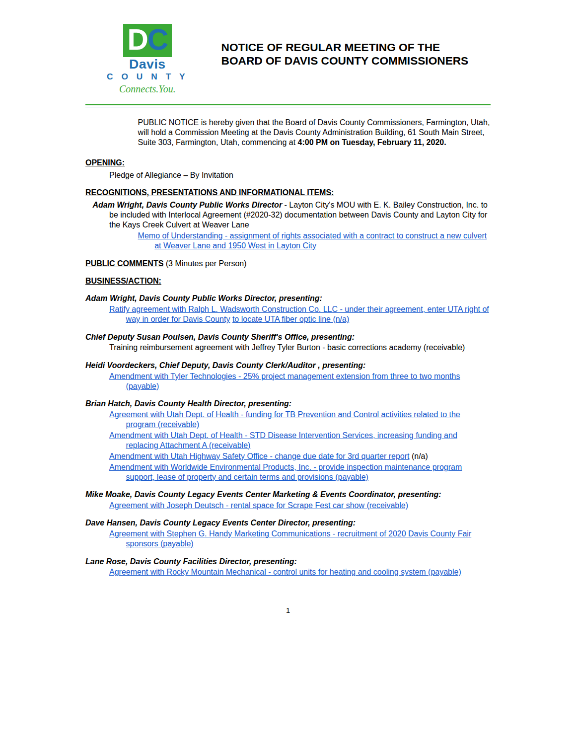DC
DavisC O U N T Y
Connects.You.
NOTICE OF REGULAR MEETING OF THE
BOARD OF DAVIS COUNTY COMMISSIONERS
PUBLIC NOTICE is hereby given that the Board of Davis County Commissioners, Farmington, Utah, will hold a Commission Meeting at the Davis County Administration Building, 61 South Main Street, Suite 303, Farmington, Utah, commencing at 4:00 PM on Tuesday, February 11, 2020.
OPENING:
Pledge of Allegiance – By Invitation
RECOGNITIONS, PRESENTATIONS AND INFORMATIONAL ITEMS:
Adam Wright, Davis County Public Works Director - Layton City's MOU with E. K. Bailey Construction, Inc. to be included with Interlocal Agreement (#2020-32) documentation between Davis County and Layton City for the Kays Creek Culvert at Weaver Lane
Memo of Understanding - assignment of rights associated with a contract to construct a new culvert at Weaver Lane and 1950 West in Layton City
PUBLIC COMMENTS
(3 Minutes per Person)
BUSINESS/ACTION:
Adam Wright, Davis County Public Works Director, presenting:
Ratify agreement with Ralph L. Wadsworth Construction Co. LLC - under their agreement, enter UTA right of way in order for Davis County to locate UTA fiber optic line (n/a)
Chief Deputy Susan Poulsen, Davis County Sheriff's Office, presenting:
Training reimbursement agreement with Jeffrey Tyler Burton - basic corrections academy (receivable)
Heidi Voordeckers, Chief Deputy, Davis County Clerk/Auditor , presenting:
Amendment with Tyler Technologies - 25% project management extension from three to two months (payable)
Brian Hatch, Davis County Health Director, presenting:
Agreement with Utah Dept. of Health - funding for TB Prevention and Control activities related to the program (receivable)
Amendment with Utah Dept. of Health - STD Disease Intervention Services, increasing funding and replacing Attachment A (receivable)
Amendment with Utah Highway Safety Office - change due date for 3rd quarter report (n/a)
Amendment with Worldwide Environmental Products, Inc. - provide inspection maintenance program support, lease of property and certain terms and provisions (payable)
Mike Moake, Davis County Legacy Events Center Marketing & Events Coordinator, presenting:
Agreement with Joseph Deutsch - rental space for Scrape Fest car show (receivable)
Dave Hansen, Davis County Legacy Events Center Director, presenting:
Agreement with Stephen G. Handy Marketing Communications - recruitment of 2020 Davis County Fair sponsors (payable)
Lane Rose, Davis County Facilities Director, presenting:
Agreement with Rocky Mountain Mechanical - control units for heating and cooling system (payable)
1